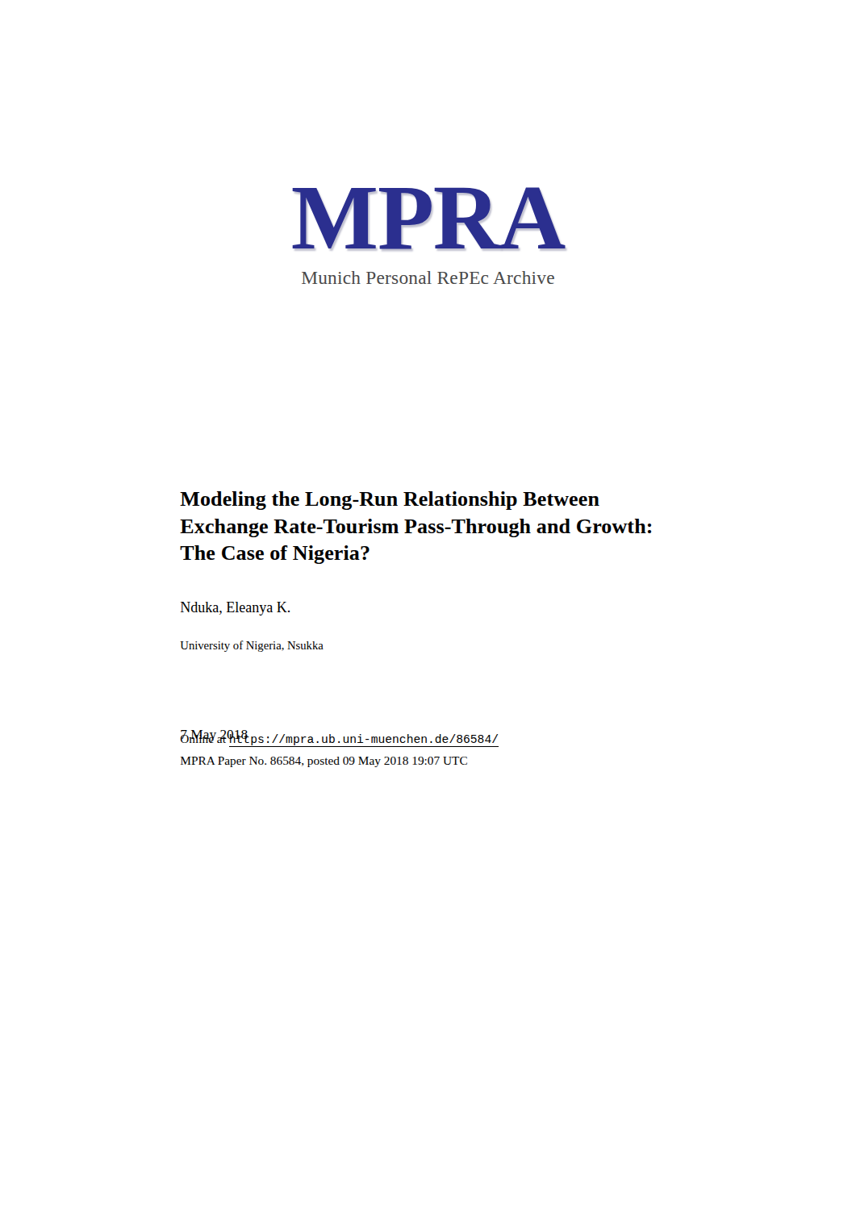MPRA
Munich Personal RePEc Archive
Modeling the Long-Run Relationship Between Exchange Rate-Tourism Pass-Through and Growth: The Case of Nigeria?
Nduka, Eleanya K.
University of Nigeria, Nsukka
7 May 2018
Online at https://mpra.ub.uni-muenchen.de/86584/
MPRA Paper No. 86584, posted 09 May 2018 19:07 UTC